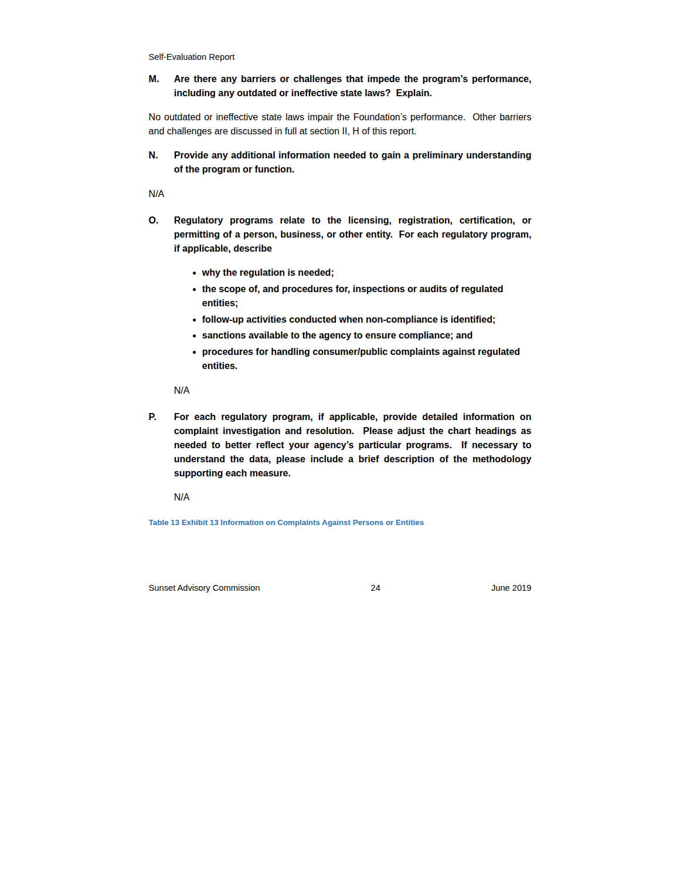Self-Evaluation Report
M.
Are there any barriers or challenges that impede the program’s performance, including any outdated or ineffective state laws? Explain.
No outdated or ineffective state laws impair the Foundation’s performance. Other barriers and challenges are discussed in full at section II, H of this report.
N.
Provide any additional information needed to gain a preliminary understanding of the program or function.
N/A
O.
Regulatory programs relate to the licensing, registration, certification, or permitting of a person, business, or other entity. For each regulatory program, if applicable, describe
why the regulation is needed;
the scope of, and procedures for, inspections or audits of regulated entities;
follow-up activities conducted when non-compliance is identified;
sanctions available to the agency to ensure compliance; and
procedures for handling consumer/public complaints against regulated entities.
N/A
P.
For each regulatory program, if applicable, provide detailed information on complaint investigation and resolution. Please adjust the chart headings as needed to better reflect your agency’s particular programs. If necessary to understand the data, please include a brief description of the methodology supporting each measure.
N/A
Table 13 Exhibit 13 Information on Complaints Against Persons or Entities
Sunset Advisory Commission June 2019
24